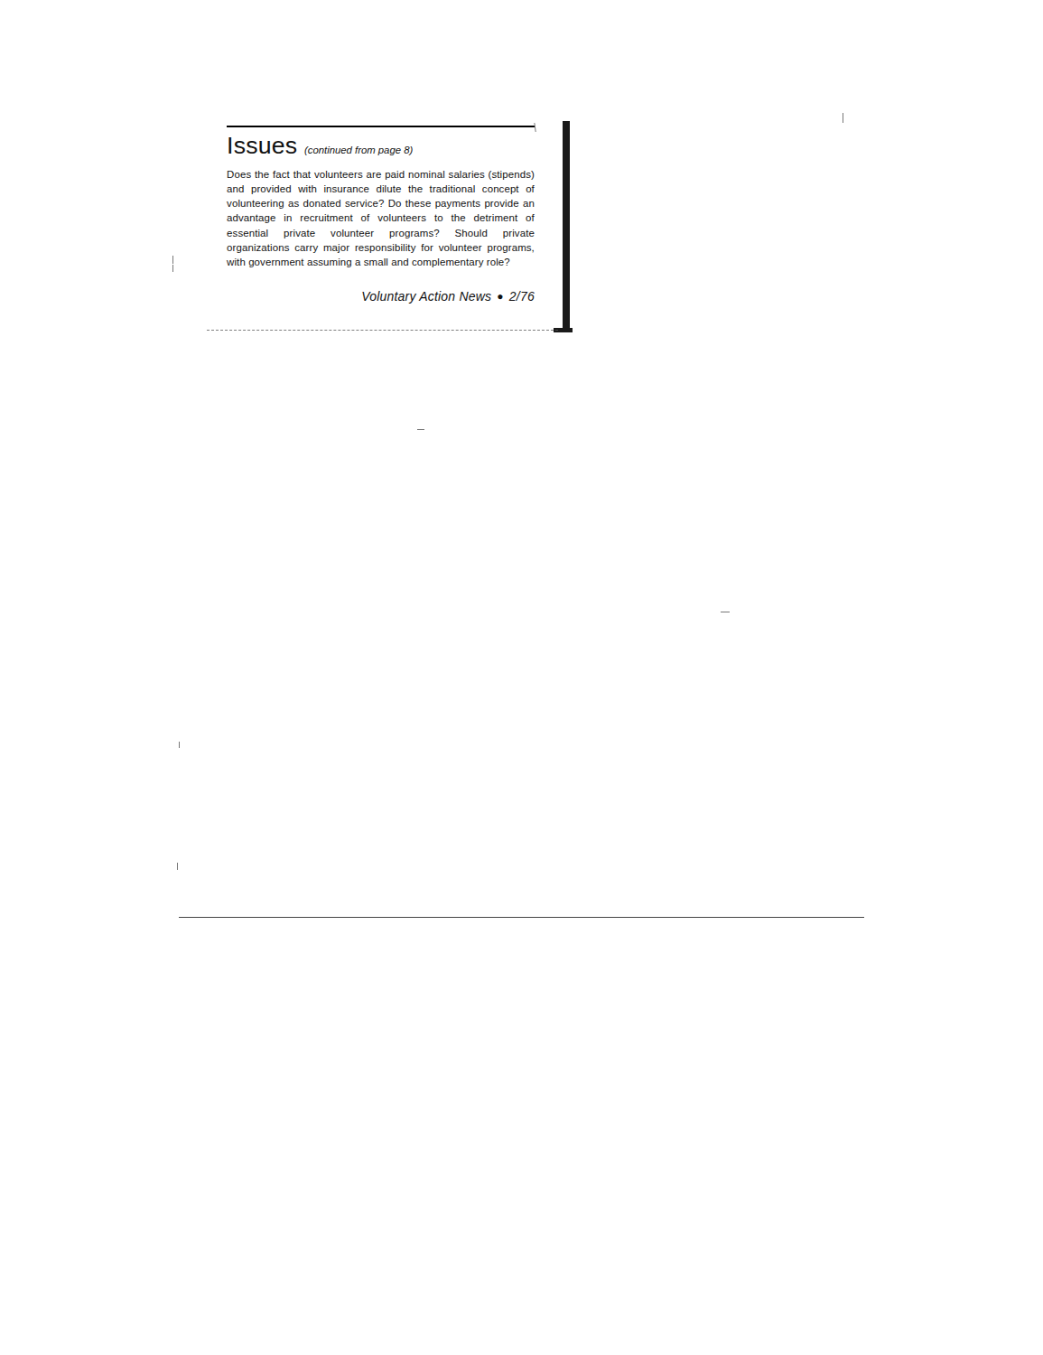Issues (continued from page 8)
Does the fact that volunteers are paid nominal salaries (stipends) and provided with insurance dilute the traditional concept of volunteering as donated service? Do these payments provide an advantage in recruitment of volunteers to the detriment of essential private volunteer programs? Should private organizations carry major responsibility for volunteer programs, with government assuming a small and complementary role?
Voluntary Action News ● 2/76